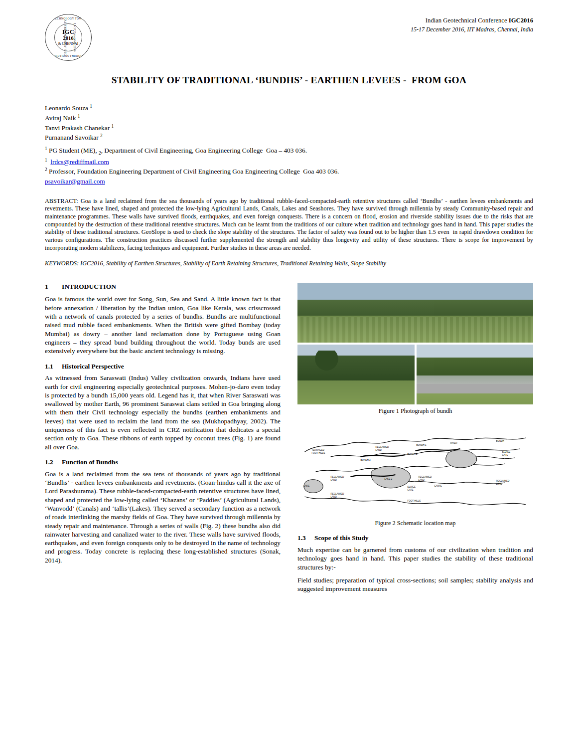GEOTECHNOLOGY TOWARDS SOLUTIONS THROUGH CEG, ANNA UNIVERSITY 15-17 December 2016
IGC
2016
& CHENNAI
Indian Geotechnical Conference IGC2016
15-17 December 2016, IIT Madras, Chennai, India
STABILITY OF TRADITIONAL ‘BUNDHS’ - EARTHEN LEVEES - FROM GOA
Leonardo Souza 1
Aviraj Naik 1
Tanvi Prakash Chanekar 1
Purnanand Savoikar 2
1 PG Student (ME), 2, Department of Civil Engineering, Goa Engineering College Goa – 403 036.
1 lrdcs@rediffmail.com
2 Professor, Foundation Engineering Department of Civil Engineering Goa Engineering College Goa 403 036.
psavoikar@gmail.com
ABSTRACT: Goa is a land reclaimed from the sea thousands of years ago by traditional rubble-faced-compacted-earth retentive structures called ‘Bundhs’ - earthen levees embankments and revetments. These have lined, shaped and protected the low-lying Agricultural Lands, Canals, Lakes and Seashores. They have survived through millennia by steady Community-based repair and maintenance programmes. These walls have survived floods, earthquakes, and even foreign conquests. There is a concern on flood, erosion and riverside stability issues due to the risks that are compounded by the destruction of these traditional retentive structures. Much can be learnt from the traditions of our culture when tradition and technology goes hand in hand. This paper studies the stability of these traditional structures. GeoSlope is used to check the slope stability of the structures. The factor of safety was found out to be higher than 1.5 even in rapid drawdown condition for various configurations. The construction practices discussed further supplemented the strength and stability thus longevity and utility of these structures. There is scope for improvement by incorporating modern stabilizers, facing techniques and equipment. Further studies in these areas are needed.
KEYWORDS: IGC2016, Stability of Earthen Structures, Stability of Earth Retaining Structures, Traditional Retaining Walls, Slope Stability
1 INTRODUCTION
Goa is famous the world over for Song, Sun, Sea and Sand. A little known fact is that before annexation / liberation by the Indian union, Goa like Kerala, was crisscrossed with a network of canals protected by a series of bundhs. Bundhs are multifunctional raised mud rubble faced embankments. When the British were gifted Bombay (today Mumbai) as dowry – another land reclamation done by Portuguese using Goan engineers – they spread bund building throughout the world. Today bunds are used extensively everywhere but the basic ancient technology is missing.
1.1 Historical Perspective
As witnessed from Saraswati (Indus) Valley civilization onwards, Indians have used earth for civil engineering especially geotechnical purposes. Mohen-jo-daro even today is protected by a bundh 15,000 years old. Legend has it, that when River Saraswati was swallowed by mother Earth, 96 prominent Saraswat clans settled in Goa bringing along with them their Civil technology especially the bundhs (earthen embankments and leeves) that were used to reclaim the land from the sea (Mukhopadhyay, 2002). The uniqueness of this fact is even reflected in CRZ notification that dedicates a special section only to Goa. These ribbons of earth topped by coconut trees (Fig. 1) are found all over Goa.
1.2 Function of Bundhs
Goa is a land reclaimed from the sea tens of thousands of years ago by traditional ‘Bundhs’ - earthen levees embankments and revetments. (Goan-hindus call it the axe of Lord Parashurama). These rubble-faced-compacted-earth retentive structures have lined, shaped and protected the low-lying called ‘Khazans’ or ‘Paddies’ (Agricultural Lands), ‘Wanvodd’ (Canals) and ‘tallis’(Lakes). They served a secondary function as a network of roads interlinking the marshy fields of Goa. They have survived through millennia by steady repair and maintenance. Through a series of walls (Fig. 2) these bundhs also did rainwater harvesting and canalized water to the river. These walls have survived floods, earthquakes, and even foreign conquests only to be destroyed in the name of technology and progress. Today concrete is replacing these long-established structures (Sonak, 2014).
Figure 1 Photograph of bundh
TERRACED FOOT HILLS RECLAIMED LAND BUNDH 1 RIVER BUNDH SLUICE GATE BUNDH 2 BUNDH 3 RECLAIMED LAND LAKE 2 RECLAIMED LAND SLUICE GATE CANAL RECLAIMED LAND LAKE RECLAIMED LAND FOOT HILLS
Figure 2 Schematic location map
1.3 Scope of this Study
Much expertise can be garnered from customs of our civilization when tradition and technology goes hand in hand. This paper studies the stability of these traditional structures by:-
Field studies; preparation of typical cross-sections; soil samples; stability analysis and suggested improvement measures